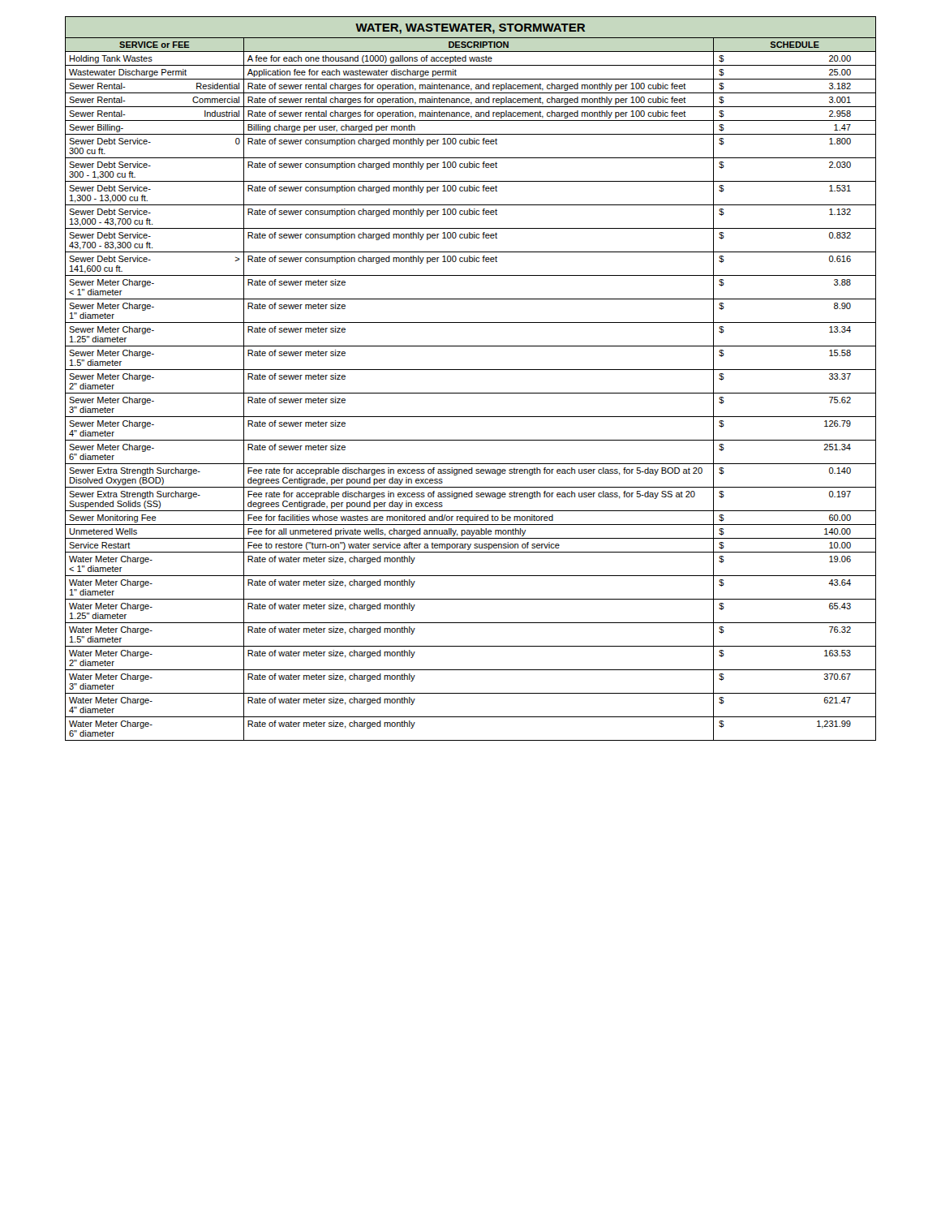| WATER, WASTEWATER, STORMWATER |
| --- |
| SERVICE or FEE | DESCRIPTION | SCHEDULE |
| Holding Tank Wastes | A fee for each one thousand (1000) gallons of accepted waste | $ 20.00 |
| Wastewater Discharge Permit | Application fee for each wastewater discharge permit | $ 25.00 |
| Sewer Rental- Residential | Rate of sewer rental charges for operation, maintenance, and replacement, charged monthly per 100 cubic feet | $ 3.182 |
| Sewer Rental- Commercial | Rate of sewer rental charges for operation, maintenance, and replacement, charged monthly per 100 cubic feet | $ 3.001 |
| Sewer Rental- Industrial | Rate of sewer rental charges for operation, maintenance, and replacement, charged monthly per 100 cubic feet | $ 2.958 |
| Sewer Billing- | Billing charge per user, charged per month | $ 1.47 |
| Sewer Debt Service- 0 300 cu ft. | Rate of sewer consumption charged monthly per 100 cubic feet | $ 1.800 |
| Sewer Debt Service- 300 - 1,300 cu ft. | Rate of sewer consumption charged monthly per 100 cubic feet | $ 2.030 |
| Sewer Debt Service- 1,300 - 13,000 cu ft. | Rate of sewer consumption charged monthly per 100 cubic feet | $ 1.531 |
| Sewer Debt Service- 13,000 - 43,700 cu ft. | Rate of sewer consumption charged monthly per 100 cubic feet | $ 1.132 |
| Sewer Debt Service- 43,700 - 83,300 cu ft. | Rate of sewer consumption charged monthly per 100 cubic feet | $ 0.832 |
| Sewer Debt Service- > 141,600 cu ft. | Rate of sewer consumption charged monthly per 100 cubic feet | $ 0.616 |
| Sewer Meter Charge- < 1" diameter | Rate of sewer meter size | $ 3.88 |
| Sewer Meter Charge- 1" diameter | Rate of sewer meter size | $ 8.90 |
| Sewer Meter Charge- 1.25" diameter | Rate of sewer meter size | $ 13.34 |
| Sewer Meter Charge- 1.5" diameter | Rate of sewer meter size | $ 15.58 |
| Sewer Meter Charge- 2" diameter | Rate of sewer meter size | $ 33.37 |
| Sewer Meter Charge- 3" diameter | Rate of sewer meter size | $ 75.62 |
| Sewer Meter Charge- 4" diameter | Rate of sewer meter size | $ 126.79 |
| Sewer Meter Charge- 6" diameter | Rate of sewer meter size | $ 251.34 |
| Sewer Extra Strength Surcharge- Disolved Oxygen (BOD) | Fee rate for acceprable discharges in excess of assigned sewage strength for each user class, for 5-day BOD at 20 degrees Centigrade, per pound per day in excess | $ 0.140 |
| Sewer Extra Strength Surcharge- Suspended Solids (SS) | Fee rate for acceprable discharges in excess of assigned sewage strength for each user class, for 5-day SS at 20 degrees Centigrade, per pound per day in excess | $ 0.197 |
| Sewer Monitoring Fee | Fee for facilities whose wastes are monitored and/or required to be monitored | $ 60.00 |
| Unmetered Wells | Fee for all unmetered private wells, charged annually, payable monthly | $ 140.00 |
| Service Restart | Fee to restore ("turn-on") water service after a temporary suspension of service | $ 10.00 |
| Water Meter Charge- < 1" diameter | Rate of water meter size, charged monthly | $ 19.06 |
| Water Meter Charge- 1" diameter | Rate of water meter size, charged monthly | $ 43.64 |
| Water Meter Charge- 1.25" diameter | Rate of water meter size, charged monthly | $ 65.43 |
| Water Meter Charge- 1.5" diameter | Rate of water meter size, charged monthly | $ 76.32 |
| Water Meter Charge- 2" diameter | Rate of water meter size, charged monthly | $ 163.53 |
| Water Meter Charge- 3" diameter | Rate of water meter size, charged monthly | $ 370.67 |
| Water Meter Charge- 4" diameter | Rate of water meter size, charged monthly | $ 621.47 |
| Water Meter Charge- 6" diameter | Rate of water meter size, charged monthly | $ 1,231.99 |